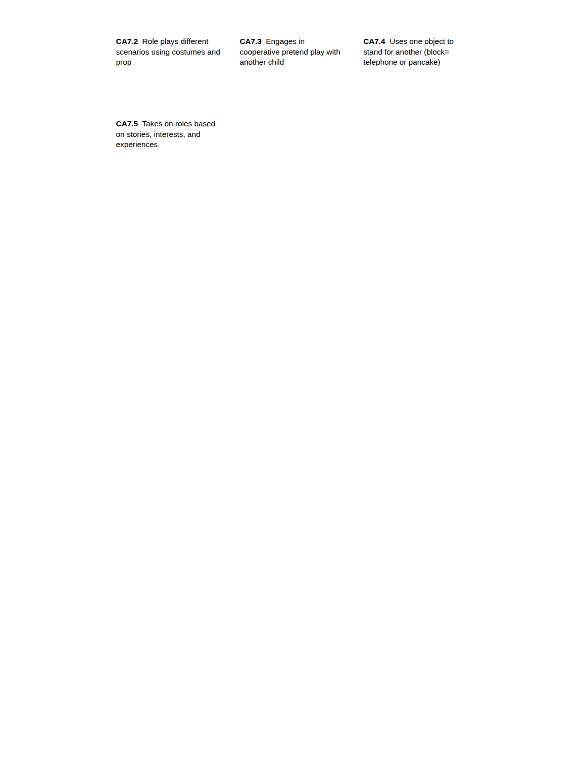CA7.2 Role plays different scenarios using costumes and prop
CA7.3 Engages in cooperative pretend play with another child
CA7.4 Uses one object to stand for another (block= telephone or pancake)
CA7.5 Takes on roles based on stories, interests, and experiences